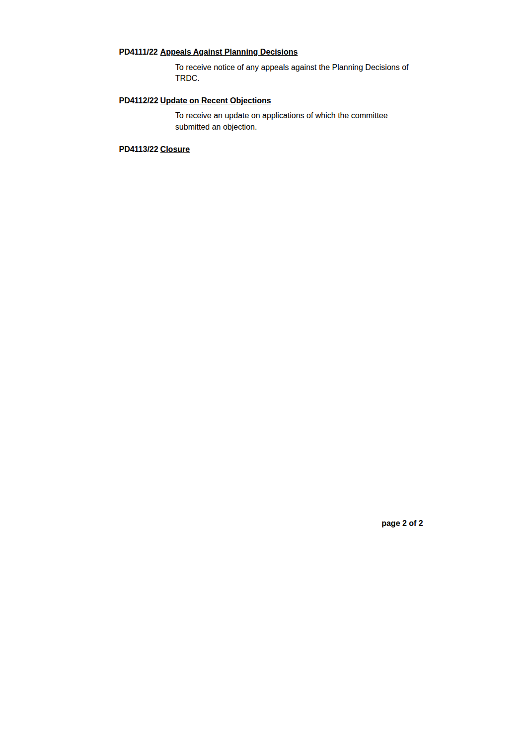PD4111/22
Appeals Against Planning Decisions
To receive notice of any appeals against the Planning Decisions of TRDC.
PD4112/22
Update on Recent Objections
To receive an update on applications of which the committee submitted an objection.
PD4113/22
Closure
page 2 of 2